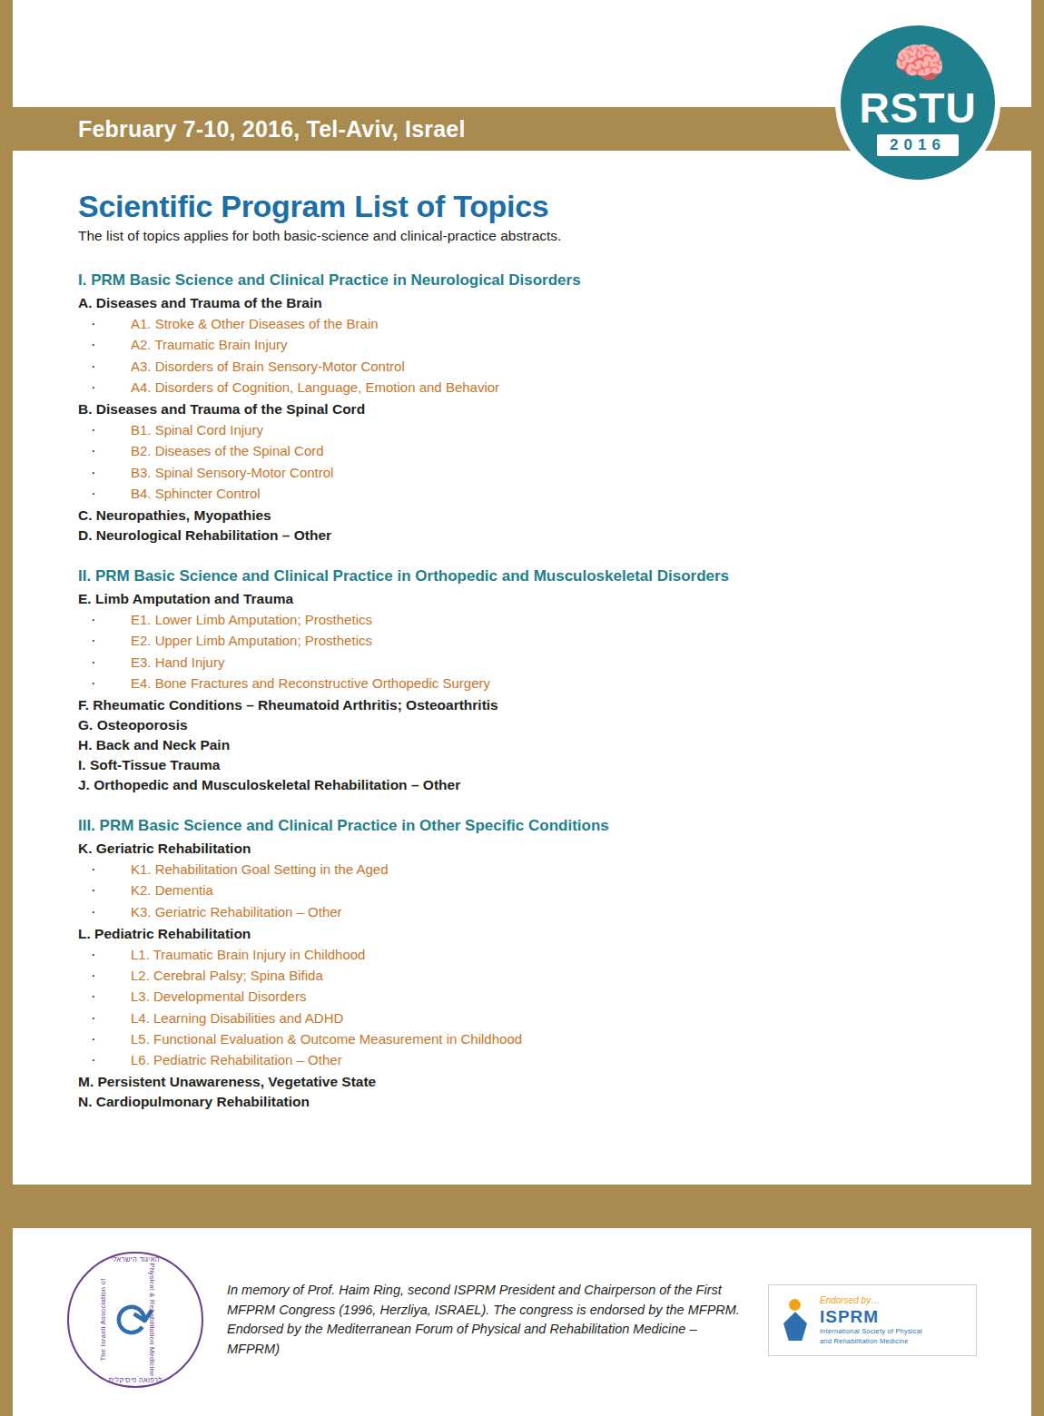February 7-10, 2016, Tel-Aviv, Israel
🧠
RSTU
2016
Scientific Program List of Topics
The list of topics applies for both basic-science and clinical-practice abstracts.
I. PRM Basic Science and Clinical Practice in Neurological Disorders
A. Diseases and Trauma of the Brain
A1. Stroke & Other Diseases of the Brain
A2. Traumatic Brain Injury
A3. Disorders of Brain Sensory-Motor Control
A4. Disorders of Cognition, Language, Emotion and Behavior
B. Diseases and Trauma of the Spinal Cord
B1. Spinal Cord Injury
B2. Diseases of the Spinal Cord
B3. Spinal Sensory-Motor Control
B4. Sphincter Control
C. Neuropathies, Myopathies
D. Neurological Rehabilitation – Other
II. PRM Basic Science and Clinical Practice in Orthopedic and Musculoskeletal Disorders
E. Limb Amputation and Trauma
E1. Lower Limb Amputation; Prosthetics
E2. Upper Limb Amputation; Prosthetics
E3. Hand Injury
E4. Bone Fractures and Reconstructive Orthopedic Surgery
F. Rheumatic Conditions – Rheumatoid Arthritis; Osteoarthritis
G. Osteoporosis
H. Back and Neck Pain
I. Soft-Tissue Trauma
J. Orthopedic and Musculoskeletal Rehabilitation – Other
III. PRM Basic Science and Clinical Practice in Other Specific Conditions
K. Geriatric Rehabilitation
K1. Rehabilitation Goal Setting in the Aged
K2. Dementia
K3. Geriatric Rehabilitation – Other
L. Pediatric Rehabilitation
L1. Traumatic Brain Injury in Childhood
L2. Cerebral Palsy; Spina Bifida
L3. Developmental Disorders
L4. Learning Disabilities and ADHD
L5. Functional Evaluation & Outcome Measurement in Childhood
L6. Pediatric Rehabilitation – Other
M. Persistent Unawareness, Vegetative State
N. Cardiopulmonary Rehabilitation
⟳
האיגוד הישראלי לרפואה פיסיקלית The Israeli Association of Physical & Rehabilitation Medicine
In memory of Prof. Haim Ring, second ISPRM President and Chairperson of the First MFPRM Congress (1996, Herzliya, ISRAEL). The congress is endorsed by the MFPRM. Endorsed by the Mediterranean Forum of Physical and Rehabilitation Medicine – MFPRM)
Endorsed by… ISPRM International Society of Physical
and Rehabilitation Medicine